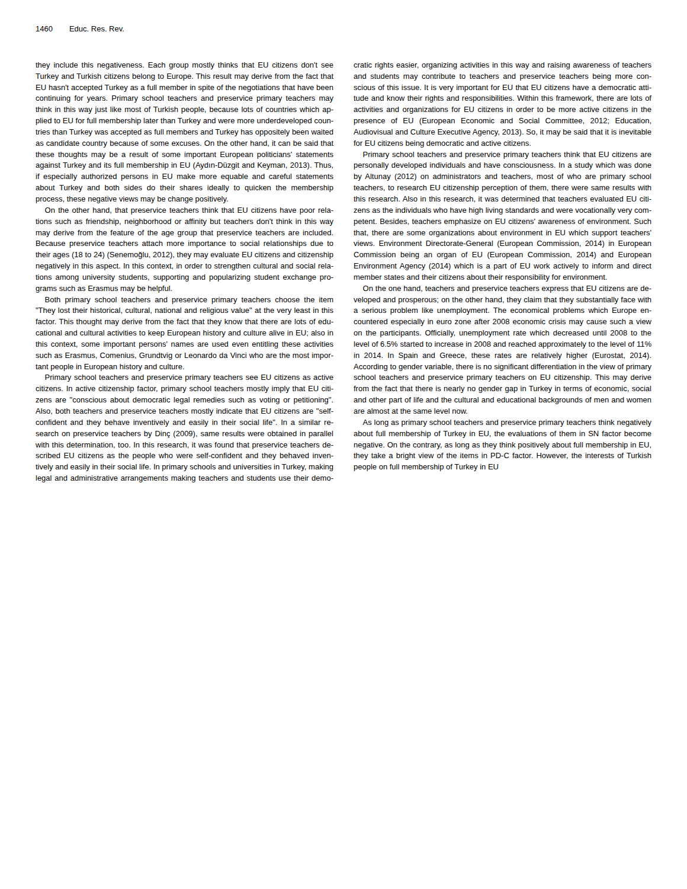1460 Educ. Res. Rev.
they include this negativeness. Each group mostly thinks that EU citizens don't see Turkey and Turkish citizens belong to Europe. This result may derive from the fact that EU hasn't accepted Turkey as a full member in spite of the negotiations that have been continuing for years. Primary school teachers and preservice primary teachers may think in this way just like most of Turkish people, because lots of countries which applied to EU for full membership later than Turkey and were more underdeveloped countries than Turkey was accepted as full members and Turkey has oppositely been waited as candidate country because of some excuses. On the other hand, it can be said that these thoughts may be a result of some important European politicians' statements against Turkey and its full membership in EU (Aydın-Düzgit and Keyman, 2013). Thus, if especially authorized persons in EU make more equable and careful statements about Turkey and both sides do their shares ideally to quicken the membership process, these negative views may be change positively.
On the other hand, that preservice teachers think that EU citizens have poor relations such as friendship, neighborhood or affinity but teachers don't think in this way may derive from the feature of the age group that preservice teachers are included. Because preservice teachers attach more importance to social relationships due to their ages (18 to 24) (Senemoğlu, 2012), they may evaluate EU citizens and citizenship negatively in this aspect. In this context, in order to strengthen cultural and social relations among university students, supporting and popularizing student exchange programs such as Erasmus may be helpful.
Both primary school teachers and preservice primary teachers choose the item "They lost their historical, cultural, national and religious value" at the very least in this factor. This thought may derive from the fact that they know that there are lots of educational and cultural activities to keep European history and culture alive in EU; also in this context, some important persons' names are used even entitling these activities such as Erasmus, Comenius, Grundtvig or Leonardo da Vinci who are the most important people in European history and culture.
Primary school teachers and preservice primary teachers see EU citizens as active citizens. In active citizenship factor, primary school teachers mostly imply that EU citizens are "conscious about democratic legal remedies such as voting or petitioning". Also, both teachers and preservice teachers mostly indicate that EU citizens are "self-confident and they behave inventively and easily in their social life". In a similar research on preservice teachers by Dinç (2009), same results were obtained in parallel with this determination, too. In this research, it was found that preservice teachers described EU citizens as the people who were self-confident and they behaved inventively and easily in their social life. In primary schools and universities in Turkey, making legal and administrative arrangements making teachers and students use their democratic rights easier, organizing activities in this way and raising awareness of teachers and students may contribute to teachers and preservice teachers being more conscious of this issue. It is very important for EU that EU citizens have a democratic attitude and know their rights and responsibilities. Within this framework, there are lots of activities and organizations for EU citizens in order to be more active citizens in the presence of EU (European Economic and Social Committee, 2012; Education, Audiovisual and Culture Executive Agency, 2013). So, it may be said that it is inevitable for EU citizens being democratic and active citizens.
Primary school teachers and preservice primary teachers think that EU citizens are personally developed individuals and have consciousness. In a study which was done by Altunay (2012) on administrators and teachers, most of who are primary school teachers, to research EU citizenship perception of them, there were same results with this research. Also in this research, it was determined that teachers evaluated EU citizens as the individuals who have high living standards and were vocationally very competent. Besides, teachers emphasize on EU citizens' awareness of environment. Such that, there are some organizations about environment in EU which support teachers' views. Environment Directorate-General (European Commission, 2014) in European Commission being an organ of EU (European Commission, 2014) and European Environment Agency (2014) which is a part of EU work actively to inform and direct member states and their citizens about their responsibility for environment.
On the one hand, teachers and preservice teachers express that EU citizens are developed and prosperous; on the other hand, they claim that they substantially face with a serious problem like unemployment. The economical problems which Europe encountered especially in euro zone after 2008 economic crisis may cause such a view on the participants. Officially, unemployment rate which decreased until 2008 to the level of 6.5% started to increase in 2008 and reached approximately to the level of 11% in 2014. In Spain and Greece, these rates are relatively higher (Eurostat, 2014). According to gender variable, there is no significant differentiation in the view of primary school teachers and preservice primary teachers on EU citizenship. This may derive from the fact that there is nearly no gender gap in Turkey in terms of economic, social and other part of life and the cultural and educational backgrounds of men and women are almost at the same level now.
As long as primary school teachers and preservice primary teachers think negatively about full membership of Turkey in EU, the evaluations of them in SN factor become negative. On the contrary, as long as they think positively about full membership in EU, they take a bright view of the items in PD-C factor. However, the interests of Turkish people on full membership of Turkey in EU